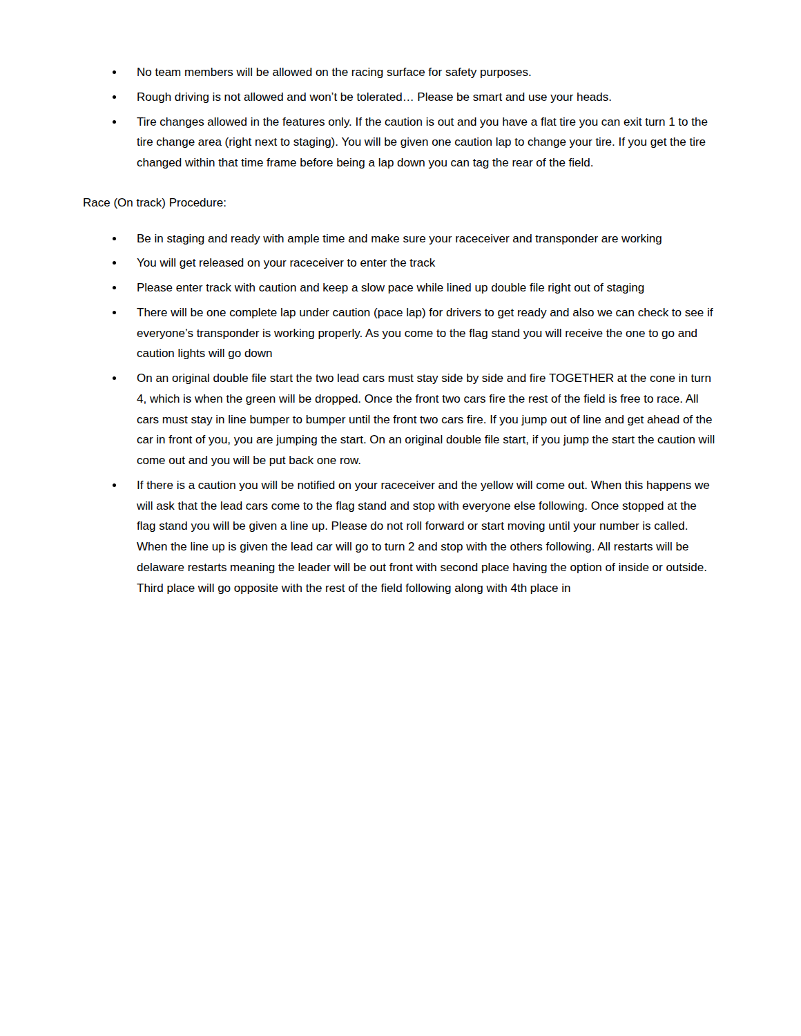No team members will be allowed on the racing surface for safety purposes.
Rough driving is not allowed and won’t be tolerated… Please be smart and use your heads.
Tire changes allowed in the features only. If the caution is out and you have a flat tire you can exit turn 1 to the tire change area (right next to staging). You will be given one caution lap to change your tire. If you get the tire changed within that time frame before being a lap down you can tag the rear of the field.
Race (On track) Procedure:
Be in staging and ready with ample time and make sure your raceceiver and transponder are working
You will get released on your raceceiver to enter the track
Please enter track with caution and keep a slow pace while lined up double file right out of staging
There will be one complete lap under caution (pace lap) for drivers to get ready and also we can check to see if everyone’s transponder is working properly. As you come to the flag stand you will receive the one to go and caution lights will go down
On an original double file start the two lead cars must stay side by side and fire TOGETHER at the cone in turn 4, which is when the green will be dropped. Once the front two cars fire the rest of the field is free to race. All cars must stay in line bumper to bumper until the front two cars fire. If you jump out of line and get ahead of the car in front of you, you are jumping the start. On an original double file start, if you jump the start the caution will come out and you will be put back one row.
If there is a caution you will be notified on your raceceiver and the yellow will come out. When this happens we will ask that the lead cars come to the flag stand and stop with everyone else following. Once stopped at the flag stand you will be given a line up. Please do not roll forward or start moving until your number is called. When the line up is given the lead car will go to turn 2 and stop with the others following. All restarts will be delaware restarts meaning the leader will be out front with second place having the option of inside or outside. Third place will go opposite with the rest of the field following along with 4th place in